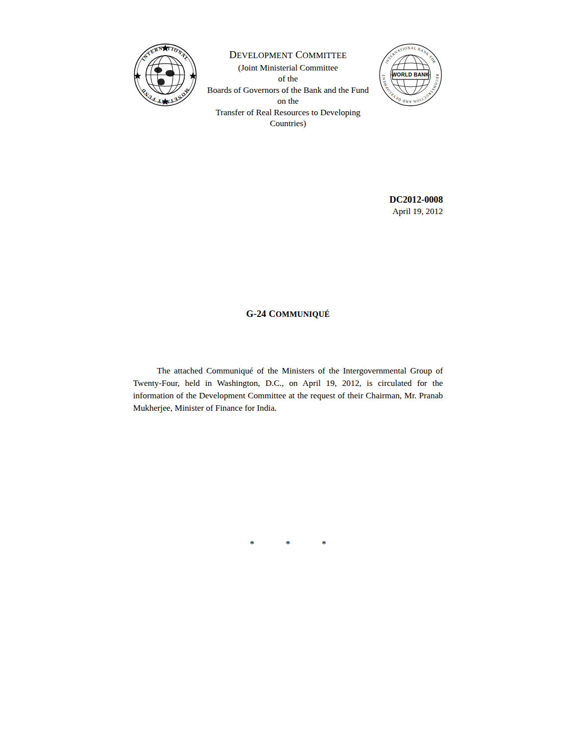INTERNATIONAL MONETARY FUND
DEVELOPMENT COMMITTEE
(Joint Ministerial Committee
of the
Boards of Governors of the Bank and the Fund
on the
Transfer of Real Resources to Developing Countries)
WORLD BANK INTERNATIONAL BANK FOR RECONSTRUCTION AND DEVELOPMENT
DC2012-0008
April 19, 2012
G-24 COMMUNIQUÉ
The attached Communiqué of the Ministers of the Intergovernmental Group of Twenty-Four, held in Washington, D.C., on April 19, 2012, is circulated for the information of the Development Committee at the request of their Chairman, Mr. Pranab Mukherjee, Minister of Finance for India.
* * *